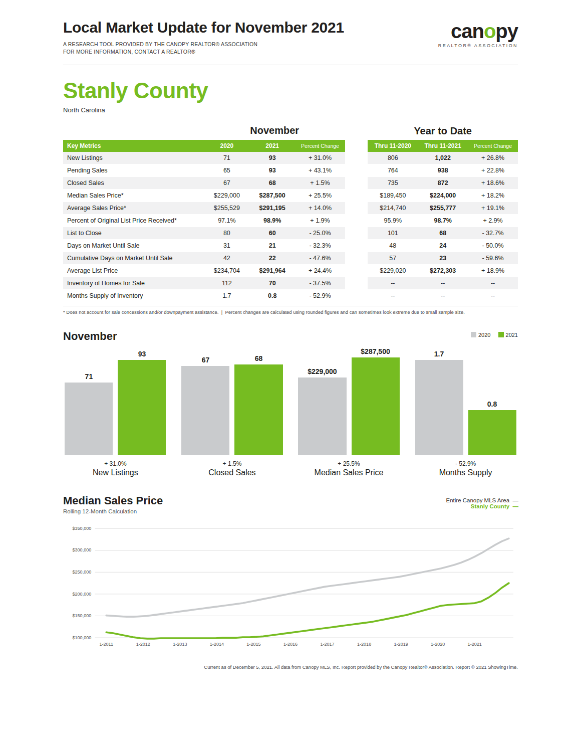Local Market Update for November 2021
A Research Tool Provided by the Canopy Realtor® Association
For more information, contact a Realtor®
canopy
REALTOR® ASSOCIATION
Stanly County
North Carolina
| | November | | Year to Date |
| --- | --- | --- | --- |
| Key Metrics | 2020 | 2021 | Percent Change | | Thru 11-2020 | Thru 11-2021 | Percent Change |
| New Listings | 71 | 93 | + 31.0% | | 806 | 1,022 | + 26.8% |
| Pending Sales | 65 | 93 | + 43.1% | | 764 | 938 | + 22.8% |
| Closed Sales | 67 | 68 | + 1.5% | | 735 | 872 | + 18.6% |
| Median Sales Price* | $229,000 | $287,500 | + 25.5% | | $189,450 | $224,000 | + 18.2% |
| Average Sales Price* | $255,529 | $291,195 | + 14.0% | | $214,740 | $255,777 | + 19.1% |
| Percent of Original List Price Received* | 97.1% | 98.9% | + 1.9% | | 95.9% | 98.7% | + 2.9% |
| List to Close | 80 | 60 | - 25.0% | | 101 | 68 | - 32.7% |
| Days on Market Until Sale | 31 | 21 | - 32.3% | | 48 | 24 | - 50.0% |
| Cumulative Days on Market Until Sale | 42 | 22 | - 47.6% | | 57 | 23 | - 59.6% |
| Average List Price | $234,704 | $291,964 | + 24.4% | | $229,020 | $272,303 | + 18.9% |
| Inventory of Homes for Sale | 112 | 70 | - 37.5% | | -- | -- | -- |
| Months Supply of Inventory | 1.7 | 0.8 | - 52.9% | | -- | -- | -- |
* Does not account for sale concessions and/or downpayment assistance. | Percent changes are calculated using rounded figures and can sometimes look extreme due to small sample size.
November
2020 2021
71
93
+ 31.0%
New Listings
67
68
+ 1.5%
Closed Sales
$229,000
$287,500
+ 25.5%
Median Sales Price
1.7
0.8
- 52.9%
Months Supply
Median Sales Price
Rolling 12-Month Calculation
Entire Canopy MLS Area —
Stanly County —
$350,000 $300,000 $250,000 $200,000 $150,000 $100,000 1-2011 1-2012 1-2013 1-2014 1-2015 1-2016 1-2017 1-2018 1-2019 1-2020 1-2021
Current as of December 5, 2021. All data from Canopy MLS, Inc. Report provided by the Canopy Realtor® Association. Report © 2021 ShowingTime.